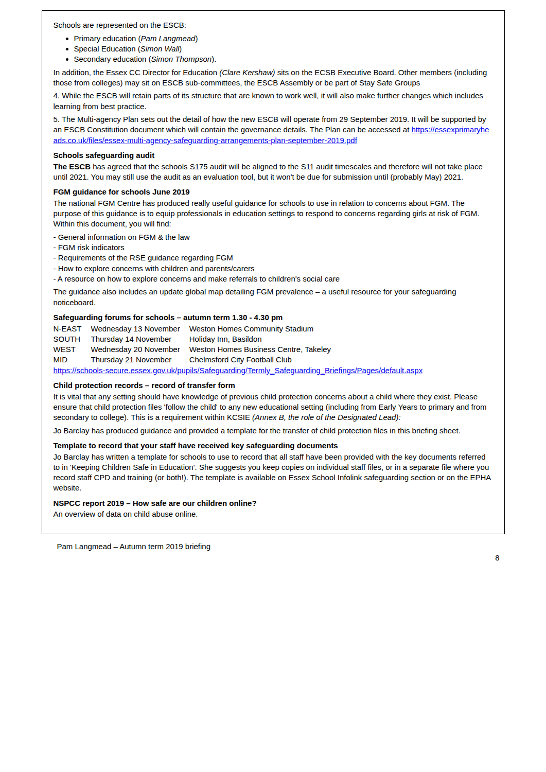Schools are represented on the ESCB:
Primary education (Pam Langmead)
Special Education (Simon Wall)
Secondary education (Simon Thompson).
In addition, the Essex CC Director for Education (Clare Kershaw) sits on the ECSB Executive Board. Other members (including those from colleges) may sit on ESCB sub-committees, the ESCB Assembly or be part of Stay Safe Groups
4. While the ESCB will retain parts of its structure that are known to work well, it will also make further changes which includes learning from best practice.
5. The Multi-agency Plan sets out the detail of how the new ESCB will operate from 29 September 2019. It will be supported by an ESCB Constitution document which will contain the governance details. The Plan can be accessed at https://essexprimaryheads.co.uk/files/essex-multi-agency-safeguarding-arrangements-plan-september-2019.pdf
Schools safeguarding audit
The ESCB has agreed that the schools S175 audit will be aligned to the S11 audit timescales and therefore will not take place until 2021. You may still use the audit as an evaluation tool, but it won't be due for submission until (probably May) 2021.
FGM guidance for schools June 2019
The national FGM Centre has produced really useful guidance for schools to use in relation to concerns about FGM. The purpose of this guidance is to equip professionals in education settings to respond to concerns regarding girls at risk of FGM. Within this document, you will find:
- General information on FGM & the law
- FGM risk indicators
- Requirements of the RSE guidance regarding FGM
- How to explore concerns with children and parents/carers
- A resource on how to explore concerns and make referrals to children's social care
The guidance also includes an update global map detailing FGM prevalence – a useful resource for your safeguarding noticeboard.
Safeguarding forums for schools – autumn term 1.30 - 4.30 pm
| N-EAST | Wednesday 13 November | Weston Homes Community Stadium |
| SOUTH | Thursday 14 November | Holiday Inn, Basildon |
| WEST | Wednesday 20 November | Weston Homes Business Centre, Takeley |
| MID | Thursday 21 November | Chelmsford City Football Club |
https://schools-secure.essex.gov.uk/pupils/Safeguarding/Termly_Safeguarding_Briefings/Pages/default.aspx
Child protection records – record of transfer form
It is vital that any setting should have knowledge of previous child protection concerns about a child where they exist. Please ensure that child protection files 'follow the child' to any new educational setting (including from Early Years to primary and from secondary to college). This is a requirement within KCSIE (Annex B, the role of the Designated Lead):
Jo Barclay has produced guidance and provided a template for the transfer of child protection files in this briefing sheet.
Template to record that your staff have received key safeguarding documents
Jo Barclay has written a template for schools to use to record that all staff have been provided with the key documents referred to in 'Keeping Children Safe in Education'. She suggests you keep copies on individual staff files, or in a separate file where you record staff CPD and training (or both!). The template is available on Essex School Infolink safeguarding section or on the EPHA website.
NSPCC report 2019 – How safe are our children online?
An overview of data on child abuse online.
Pam Langmead – Autumn term 2019 briefing
8